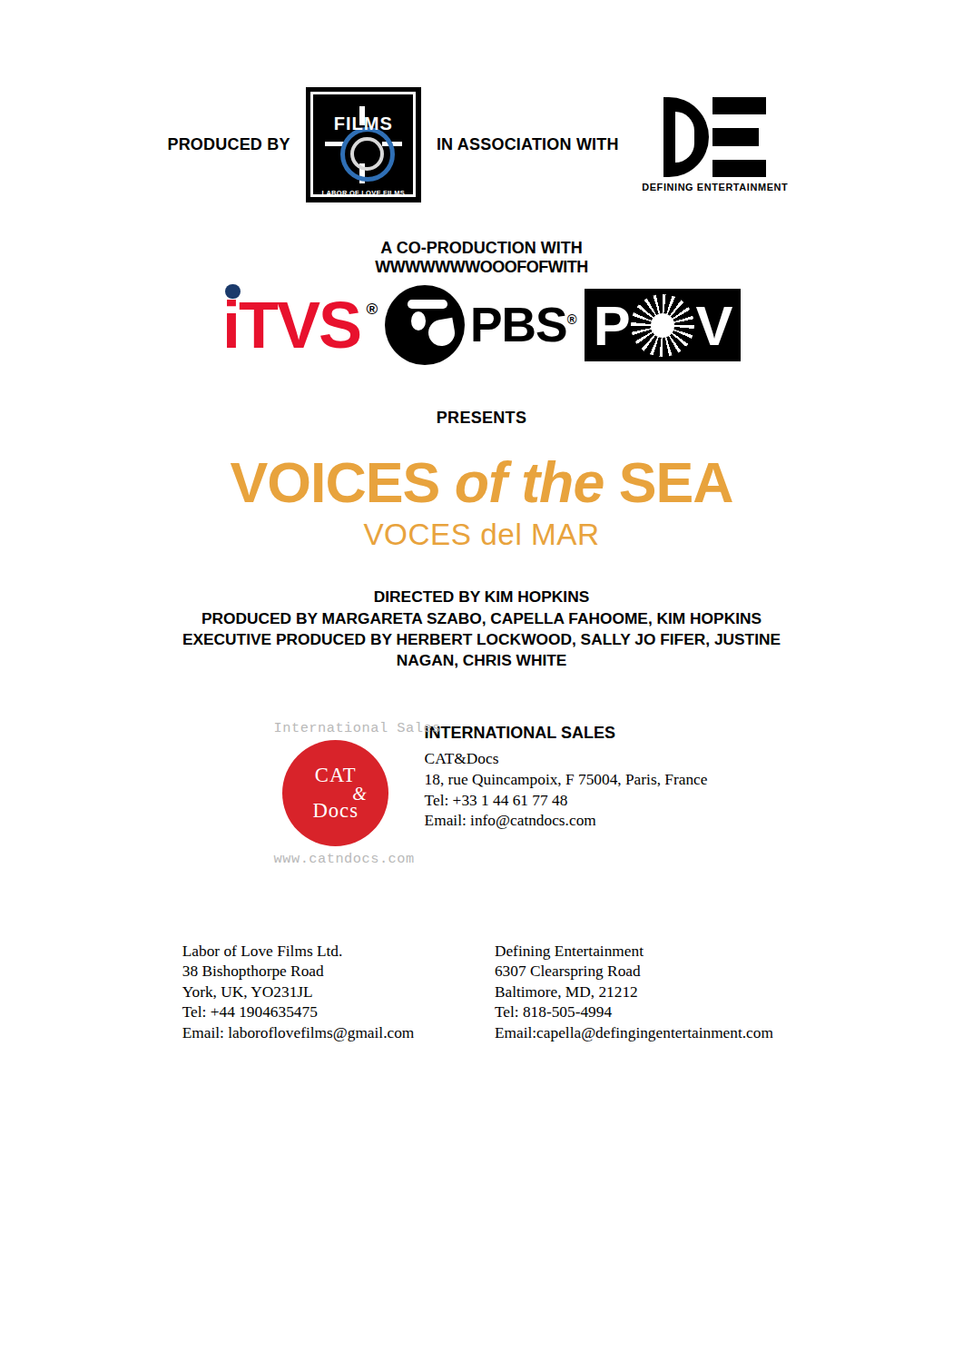PRODUCED BY
FILMS
LABOR OF LOVE FILMS
IN ASSOCIATION WITH
DEFINING ENTERTAINMENT
A CO-PRODUCTION WITH
WWWWWWWOOOFOFWITH
iTVS®
PBS®
P V
PRESENTS
VOICES of the SEA
VOCES del MAR
DIRECTED BY KIM HOPKINS
PRODUCED BY MARGARETA SZABO, CAPELLA FAHOOME, KIM HOPKINS
EXECUTIVE PRODUCED BY HERBERT LOCKWOOD, SALLY JO FIFER, JUSTINE NAGAN, CHRIS WHITE
International Sales
CAT
&
Docs
www.catndocs.com
INTERNATIONAL SALES
CAT&Docs
18, rue Quincampoix, F 75004, Paris, France
Tel: +33 1 44 61 77 48
Email: info@catndocs.com
Labor of Love Films Ltd.
38 Bishopthorpe Road
York, UK, YO231JL
Tel: +44 1904635475
Email: laboroflovefilms@gmail.com
Defining Entertainment
6307 Clearspring Road
Baltimore, MD, 21212
Tel: 818-505-4994
Email:capella@defingingentertainment.com